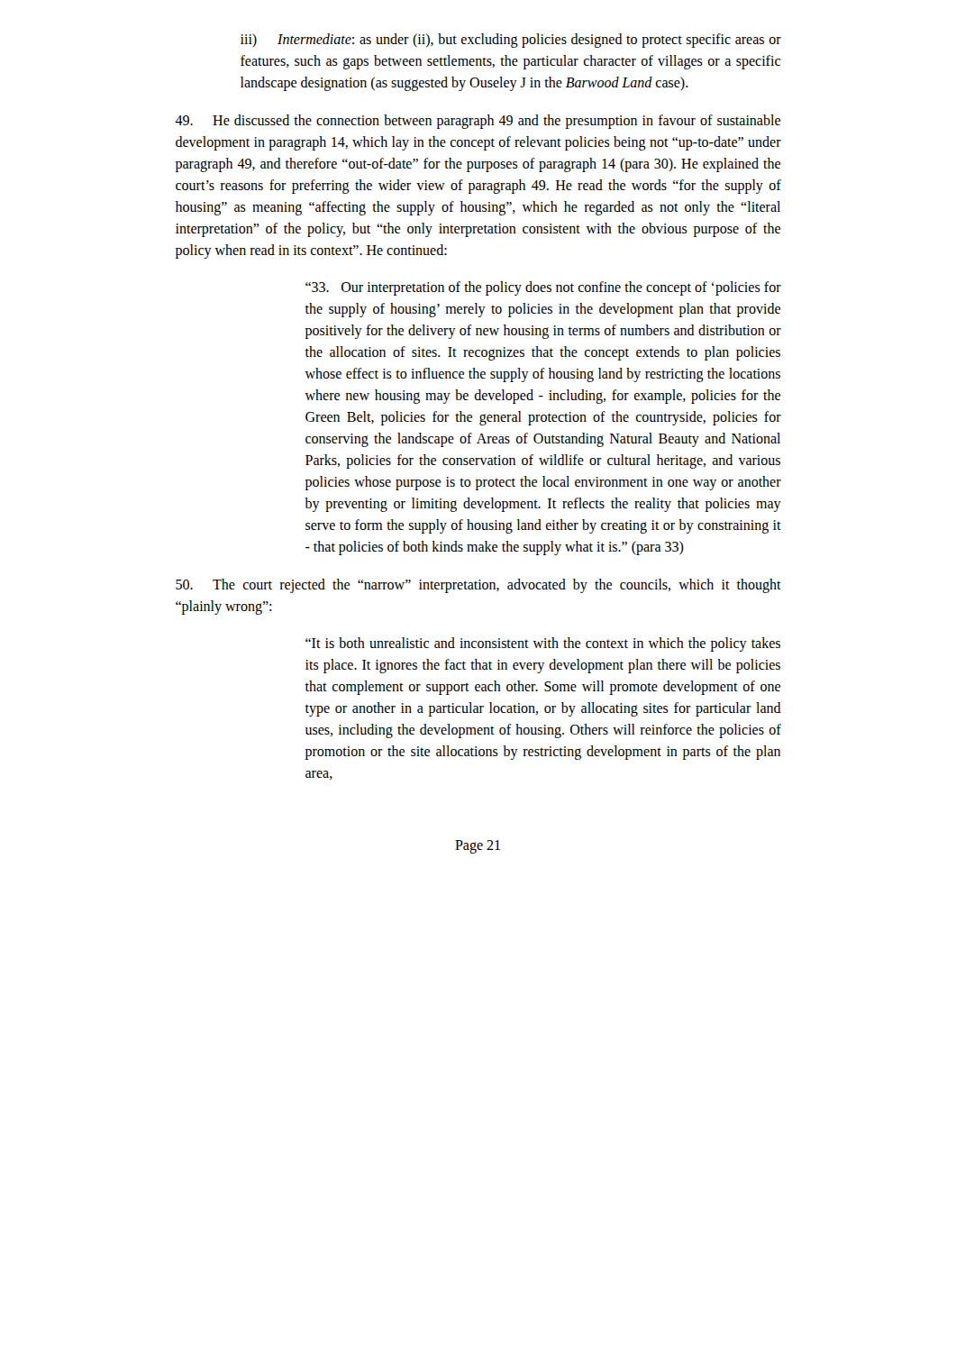iii) Intermediate: as under (ii), but excluding policies designed to protect specific areas or features, such as gaps between settlements, the particular character of villages or a specific landscape designation (as suggested by Ouseley J in the Barwood Land case).
49. He discussed the connection between paragraph 49 and the presumption in favour of sustainable development in paragraph 14, which lay in the concept of relevant policies being not “up-to-date” under paragraph 49, and therefore “out-of-date” for the purposes of paragraph 14 (para 30). He explained the court’s reasons for preferring the wider view of paragraph 49. He read the words “for the supply of housing” as meaning “affecting the supply of housing”, which he regarded as not only the “literal interpretation” of the policy, but “the only interpretation consistent with the obvious purpose of the policy when read in its context”. He continued:
“33. Our interpretation of the policy does not confine the concept of ‘policies for the supply of housing’ merely to policies in the development plan that provide positively for the delivery of new housing in terms of numbers and distribution or the allocation of sites. It recognizes that the concept extends to plan policies whose effect is to influence the supply of housing land by restricting the locations where new housing may be developed - including, for example, policies for the Green Belt, policies for the general protection of the countryside, policies for conserving the landscape of Areas of Outstanding Natural Beauty and National Parks, policies for the conservation of wildlife or cultural heritage, and various policies whose purpose is to protect the local environment in one way or another by preventing or limiting development. It reflects the reality that policies may serve to form the supply of housing land either by creating it or by constraining it - that policies of both kinds make the supply what it is.” (para 33)
50. The court rejected the “narrow” interpretation, advocated by the councils, which it thought “plainly wrong”:
“It is both unrealistic and inconsistent with the context in which the policy takes its place. It ignores the fact that in every development plan there will be policies that complement or support each other. Some will promote development of one type or another in a particular location, or by allocating sites for particular land uses, including the development of housing. Others will reinforce the policies of promotion or the site allocations by restricting development in parts of the plan area,
Page 21